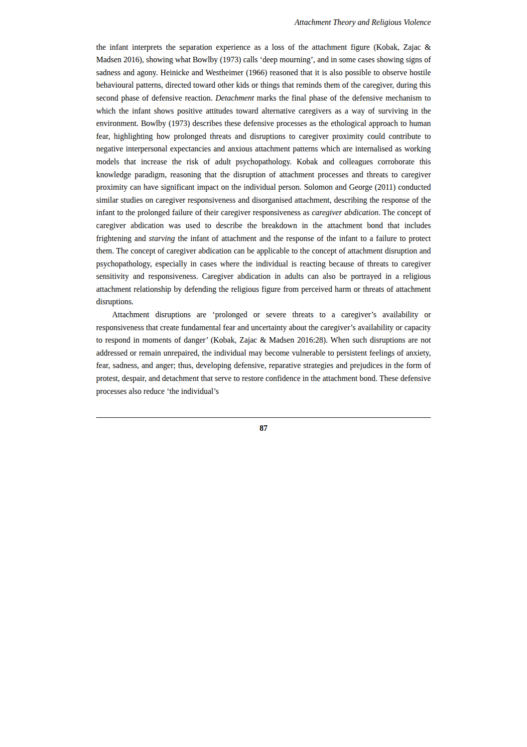Attachment Theory and Religious Violence
the infant interprets the separation experience as a loss of the attachment figure (Kobak, Zajac & Madsen 2016), showing what Bowlby (1973) calls ‘deep mourning’, and in some cases showing signs of sadness and agony. Heinicke and Westheimer (1966) reasoned that it is also possible to observe hostile behavioural patterns, directed toward other kids or things that reminds them of the caregiver, during this second phase of defensive reaction. Detachment marks the final phase of the defensive mechanism to which the infant shows positive attitudes toward alternative caregivers as a way of surviving in the environment. Bowlby (1973) describes these defensive processes as the ethological approach to human fear, highlighting how prolonged threats and disruptions to caregiver proximity could contribute to negative interpersonal expectancies and anxious attachment patterns which are internalised as working models that increase the risk of adult psychopathology. Kobak and colleagues corroborate this knowledge paradigm, reasoning that the disruption of attachment processes and threats to caregiver proximity can have significant impact on the individual person. Solomon and George (2011) conducted similar studies on caregiver responsiveness and disorganised attachment, describing the response of the infant to the prolonged failure of their caregiver responsiveness as caregiver abdication. The concept of caregiver abdication was used to describe the breakdown in the attachment bond that includes frightening and starving the infant of attachment and the response of the infant to a failure to protect them. The concept of caregiver abdication can be applicable to the concept of attachment disruption and psychopathology, especially in cases where the individual is reacting because of threats to caregiver sensitivity and responsiveness. Caregiver abdication in adults can also be portrayed in a religious attachment relationship by defending the religious figure from perceived harm or threats of attachment disruptions.
Attachment disruptions are ‘prolonged or severe threats to a caregiver’s availability or responsiveness that create fundamental fear and uncertainty about the caregiver’s availability or capacity to respond in moments of danger’ (Kobak, Zajac & Madsen 2016:28). When such disruptions are not addressed or remain unrepaired, the individual may become vulnerable to persistent feelings of anxiety, fear, sadness, and anger; thus, developing defensive, reparative strategies and prejudices in the form of protest, despair, and detachment that serve to restore confidence in the attachment bond. These defensive processes also reduce ‘the individual’s
87